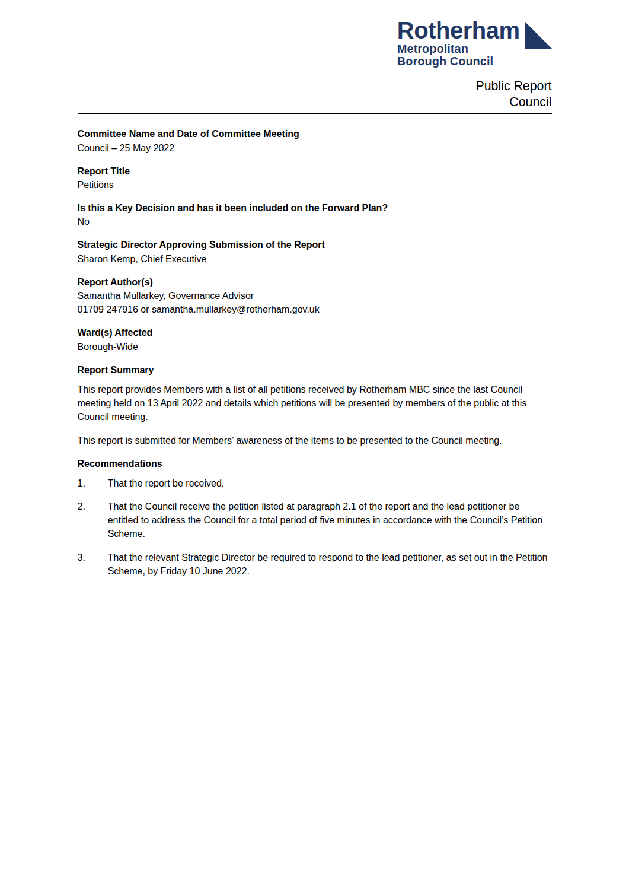Rotherham
Metropolitan
Borough Council
Public Report
Council
Committee Name and Date of Committee Meeting
Council – 25 May 2022
Report Title
Petitions
Is this a Key Decision and has it been included on the Forward Plan?
No
Strategic Director Approving Submission of the Report
Sharon Kemp, Chief Executive
Report Author(s)
Samantha Mullarkey, Governance Advisor
01709 247916 or samantha.mullarkey@rotherham.gov.uk
Ward(s) Affected
Borough-Wide
Report Summary
This report provides Members with a list of all petitions received by Rotherham MBC since the last Council meeting held on 13 April 2022 and details which petitions will be presented by members of the public at this Council meeting.
This report is submitted for Members’ awareness of the items to be presented to the Council meeting.
Recommendations
That the report be received.
That the Council receive the petition listed at paragraph 2.1 of the report and the lead petitioner be entitled to address the Council for a total period of five minutes in accordance with the Council’s Petition Scheme.
That the relevant Strategic Director be required to respond to the lead petitioner, as set out in the Petition Scheme, by Friday 10 June 2022.